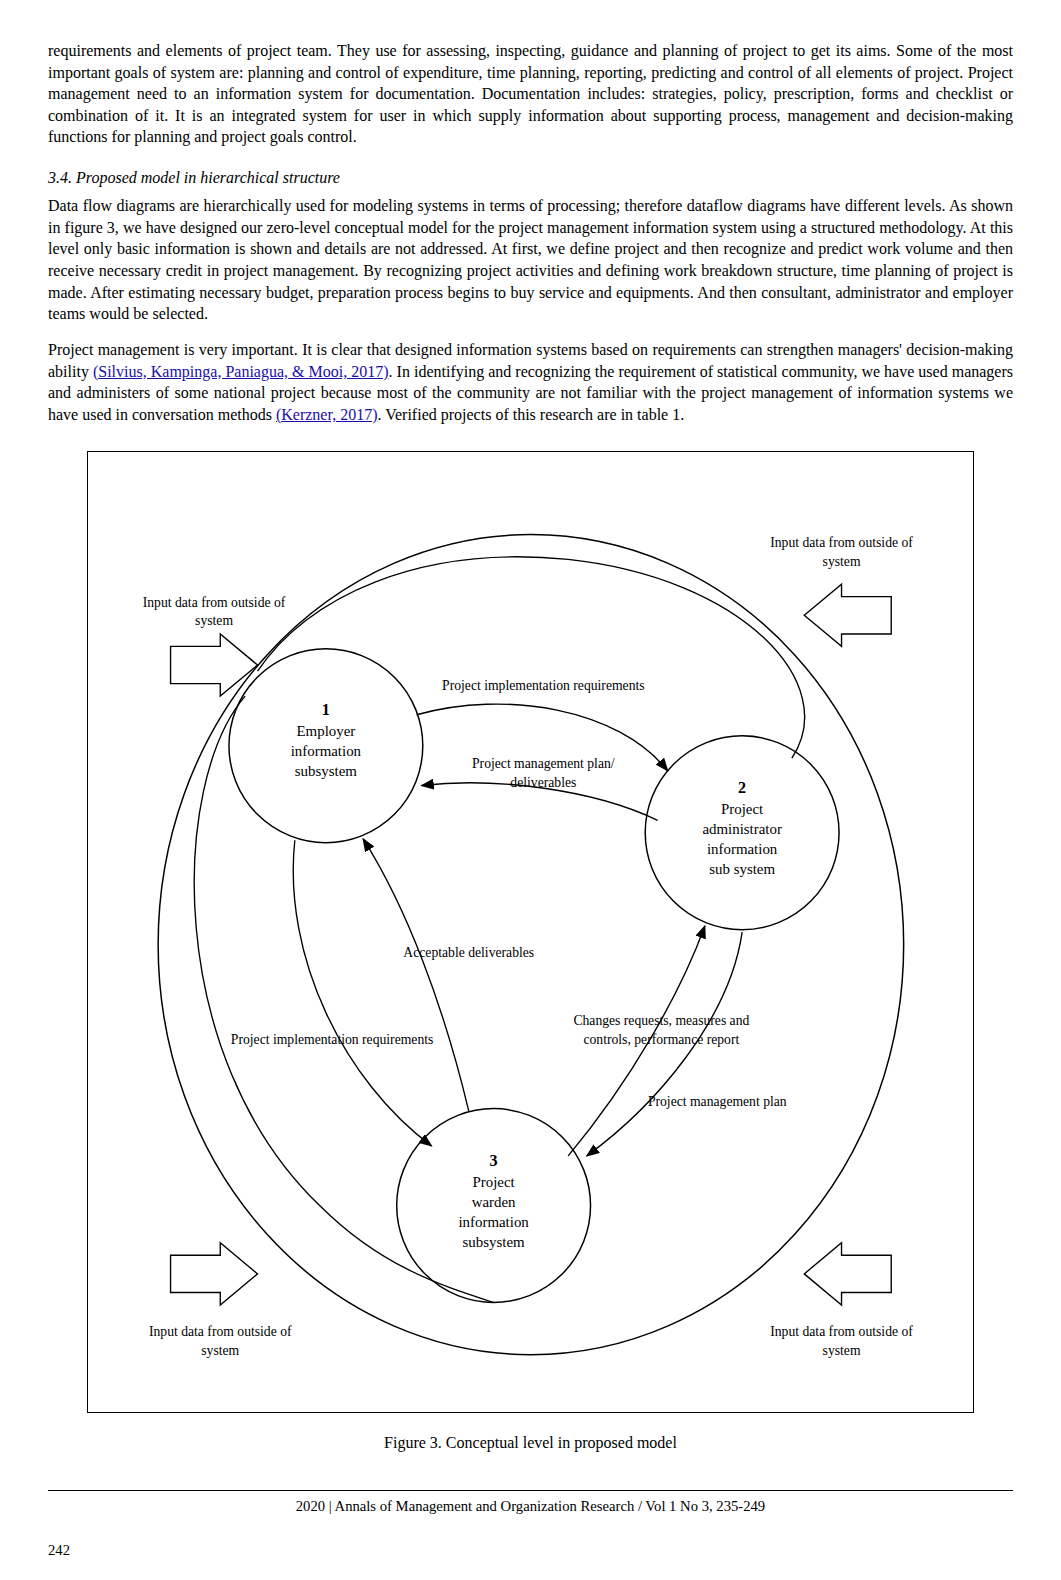requirements and elements of project team. They use for assessing, inspecting, guidance and planning of project to get its aims. Some of the most important goals of system are: planning and control of expenditure, time planning, reporting, predicting and control of all elements of project. Project management need to an information system for documentation. Documentation includes: strategies, policy, prescription, forms and checklist or combination of it. It is an integrated system for user in which supply information about supporting process, management and decision-making functions for planning and project goals control.
3.4. Proposed model in hierarchical structure
Data flow diagrams are hierarchically used for modeling systems in terms of processing; therefore dataflow diagrams have different levels. As shown in figure 3, we have designed our zero-level conceptual model for the project management information system using a structured methodology. At this level only basic information is shown and details are not addressed. At first, we define project and then recognize and predict work volume and then receive necessary credit in project management. By recognizing project activities and defining work breakdown structure, time planning of project is made. After estimating necessary budget, preparation process begins to buy service and equipments. And then consultant, administrator and employer teams would be selected.
Project management is very important. It is clear that designed information systems based on requirements can strengthen managers' decision-making ability (Silvius, Kampinga, Paniagua, & Mooi, 2017). In identifying and recognizing the requirement of statistical community, we have used managers and administers of some national project because most of the community are not familiar with the project management of information systems we have used in conversation methods (Kerzner, 2017). Verified projects of this research are in table 1.
1 Employer information subsystem 2 Project administrator information sub system 3 Project warden information subsystem Project implementation requirements Project management plan/ deliverables Acceptable deliverables Project implementation requirements Changes requests, measures and controls, performance report Project management plan Input data from outside of system Input data from outside of system Input data from outside of system Input data from outside of system
Figure 3. Conceptual level in proposed model
2020 | Annals of Management and Organization Research / Vol 1 No 3, 235-249
242